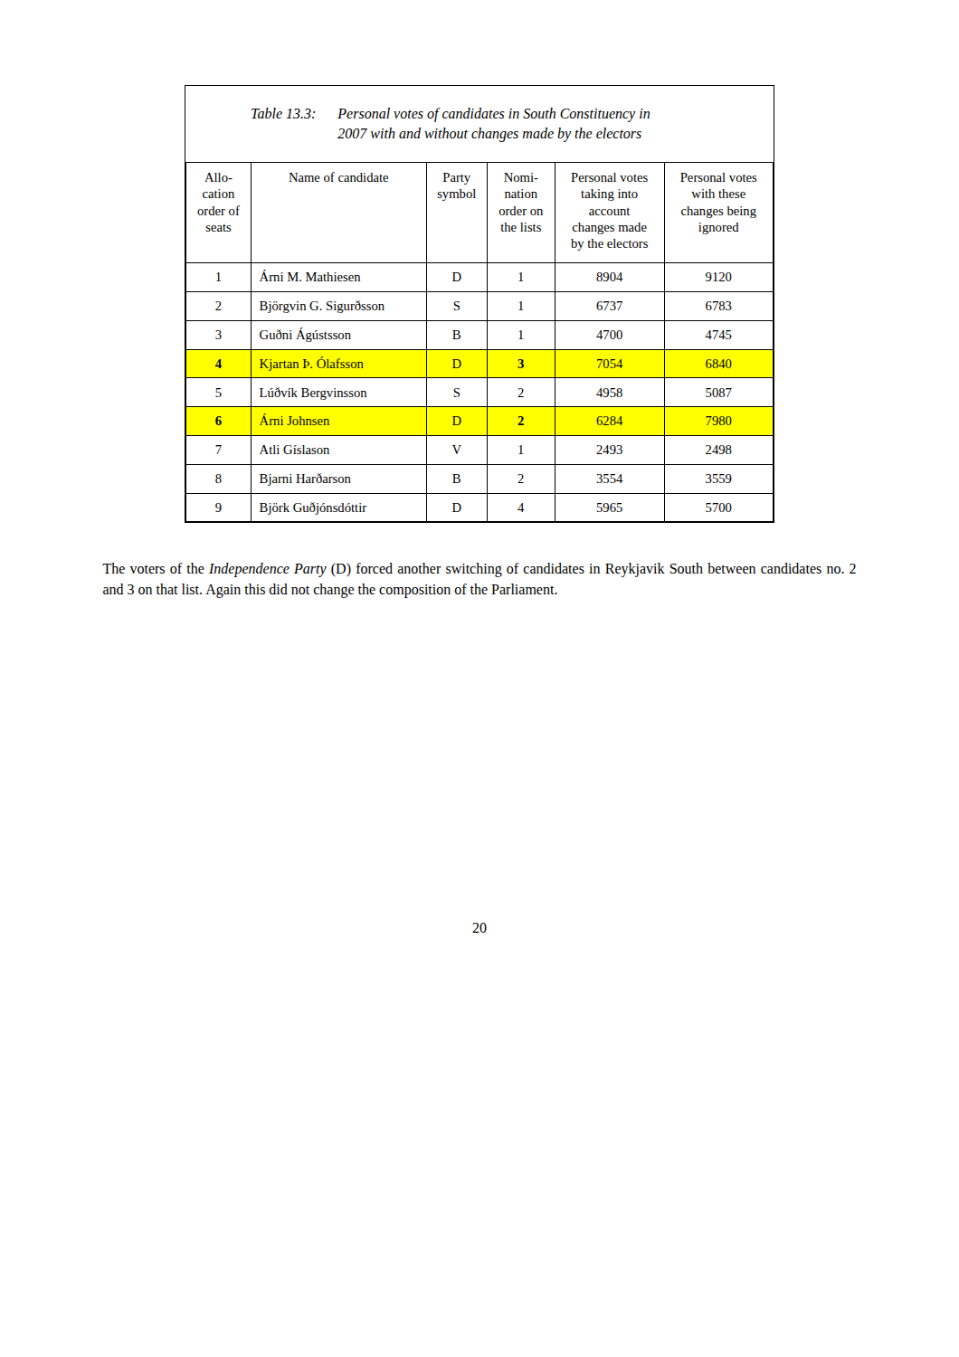Table 13.3: Personal votes of candidates in South Constituency in 2007 with and without changes made by the electors
| Allo- cation order of seats | Name of candidate | Party symbol | Nomi- nation order on the lists | Personal votes taking into account changes made by the electors | Personal votes with these changes being ignored |
| --- | --- | --- | --- | --- | --- |
| 1 | Árni M. Mathiesen | D | 1 | 8904 | 9120 |
| 2 | Björgvin G. Sigurðsson | S | 1 | 6737 | 6783 |
| 3 | Guðni Ágústsson | B | 1 | 4700 | 4745 |
| 4 | Kjartan Þ. Ólafsson | D | 3 | 7054 | 6840 |
| 5 | Lúðvík Bergvinsson | S | 2 | 4958 | 5087 |
| 6 | Árni Johnsen | D | 2 | 6284 | 7980 |
| 7 | Atli Gíslason | V | 1 | 2493 | 2498 |
| 8 | Bjarni Harðarson | B | 2 | 3554 | 3559 |
| 9 | Björk Guðjónsdóttir | D | 4 | 5965 | 5700 |
The voters of the Independence Party (D) forced another switching of candidates in Reykjavik South between candidates no. 2 and 3 on that list. Again this did not change the composition of the Parliament.
20